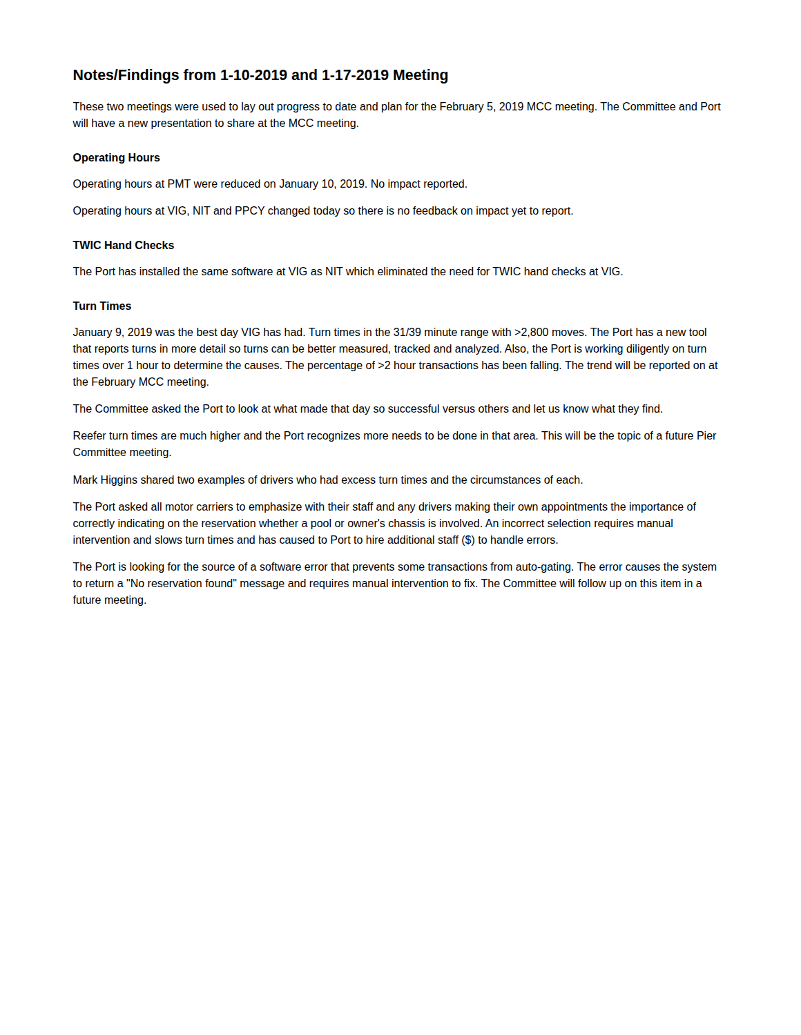Notes/Findings from 1-10-2019 and 1-17-2019 Meeting
These two meetings were used to lay out progress to date and plan for the February 5, 2019 MCC meeting. The Committee and Port will have a new presentation to share at the MCC meeting.
Operating Hours
Operating hours at PMT were reduced on January 10, 2019. No impact reported.
Operating hours at VIG, NIT and PPCY changed today so there is no feedback on impact yet to report.
TWIC Hand Checks
The Port has installed the same software at VIG as NIT which eliminated the need for TWIC hand checks at VIG.
Turn Times
January 9, 2019 was the best day VIG has had. Turn times in the 31/39 minute range with >2,800 moves. The Port has a new tool that reports turns in more detail so turns can be better measured, tracked and analyzed. Also, the Port is working diligently on turn times over 1 hour to determine the causes. The percentage of >2 hour transactions has been falling. The trend will be reported on at the February MCC meeting.
The Committee asked the Port to look at what made that day so successful versus others and let us know what they find.
Reefer turn times are much higher and the Port recognizes more needs to be done in that area. This will be the topic of a future Pier Committee meeting.
Mark Higgins shared two examples of drivers who had excess turn times and the circumstances of each.
The Port asked all motor carriers to emphasize with their staff and any drivers making their own appointments the importance of correctly indicating on the reservation whether a pool or owner's chassis is involved. An incorrect selection requires manual intervention and slows turn times and has caused to Port to hire additional staff ($) to handle errors.
The Port is looking for the source of a software error that prevents some transactions from auto-gating. The error causes the system to return a "No reservation found" message and requires manual intervention to fix. The Committee will follow up on this item in a future meeting.